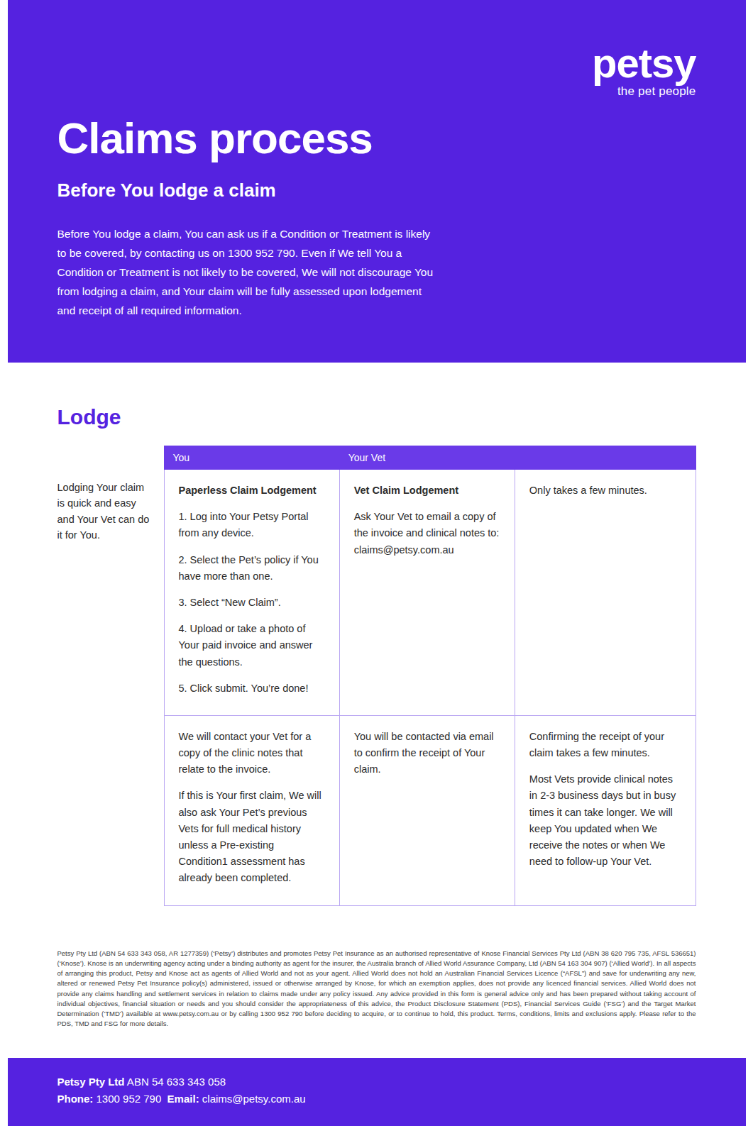petsy the pet people
Claims process
Before You lodge a claim
Before You lodge a claim, You can ask us if a Condition or Treatment is likely to be covered, by contacting us on 1300 952 790. Even if We tell You a Condition or Treatment is not likely to be covered, We will not discourage You from lodging a claim, and Your claim will be fully assessed upon lodgement and receipt of all required information.
Lodge
Lodging Your claim is quick and easy and Your Vet can do it for You.
| You | Your Vet | |
| --- | --- | --- |
| Paperless Claim Lodgement 1. Log into Your Petsy Portal from any device. 2. Select the Pet’s policy if You have more than one. 3. Select “New Claim”. 4. Upload or take a photo of Your paid invoice and answer the questions. 5. Click submit. You’re done! | Vet Claim Lodgement Ask Your Vet to email a copy of the invoice and clinical notes to: claims@petsy.com.au | Only takes a few minutes. |
| We will contact your Vet for a copy of the clinic notes that relate to the invoice. If this is Your first claim, We will also ask Your Pet’s previous Vets for full medical history unless a Pre-existing Condition1 assessment has already been completed. | You will be contacted via email to confirm the receipt of Your claim. | Confirming the receipt of your claim takes a few minutes. Most Vets provide clinical notes in 2-3 business days but in busy times it can take longer. We will keep You updated when We receive the notes or when We need to follow-up Your Vet. |
Petsy Pty Ltd (ABN 54 633 343 058, AR 1277359) (‘Petsy’) distributes and promotes Petsy Pet Insurance as an authorised representative of Knose Financial Services Pty Ltd (ABN 38 620 795 735, AFSL 536651) (‘Knose’). Knose is an underwriting agency acting under a binding authority as agent for the insurer, the Australia branch of Allied World Assurance Company, Ltd (ABN 54 163 304 907) (‘Allied World’). In all aspects of arranging this product, Petsy and Knose act as agents of Allied World and not as your agent. Allied World does not hold an Australian Financial Services Licence (“AFSL”) and save for underwriting any new, altered or renewed Petsy Pet Insurance policy(s) administered, issued or otherwise arranged by Knose, for which an exemption applies, does not provide any licenced financial services. Allied World does not provide any claims handling and settlement services in relation to claims made under any policy issued. Any advice provided in this form is general advice only and has been prepared without taking account of individual objectives, financial situation or needs and you should consider the appropriateness of this advice, the Product Disclosure Statement (PDS), Financial Services Guide (‘FSG’) and the Target Market Determination (‘TMD’) available at www.petsy.com.au or by calling 1300 952 790 before deciding to acquire, or to continue to hold, this product. Terms, conditions, limits and exclusions apply. Please refer to the PDS, TMD and FSG for more details.
Petsy Pty Ltd ABN 54 633 343 058
Phone: 1300 952 790 Email: claims@petsy.com.au